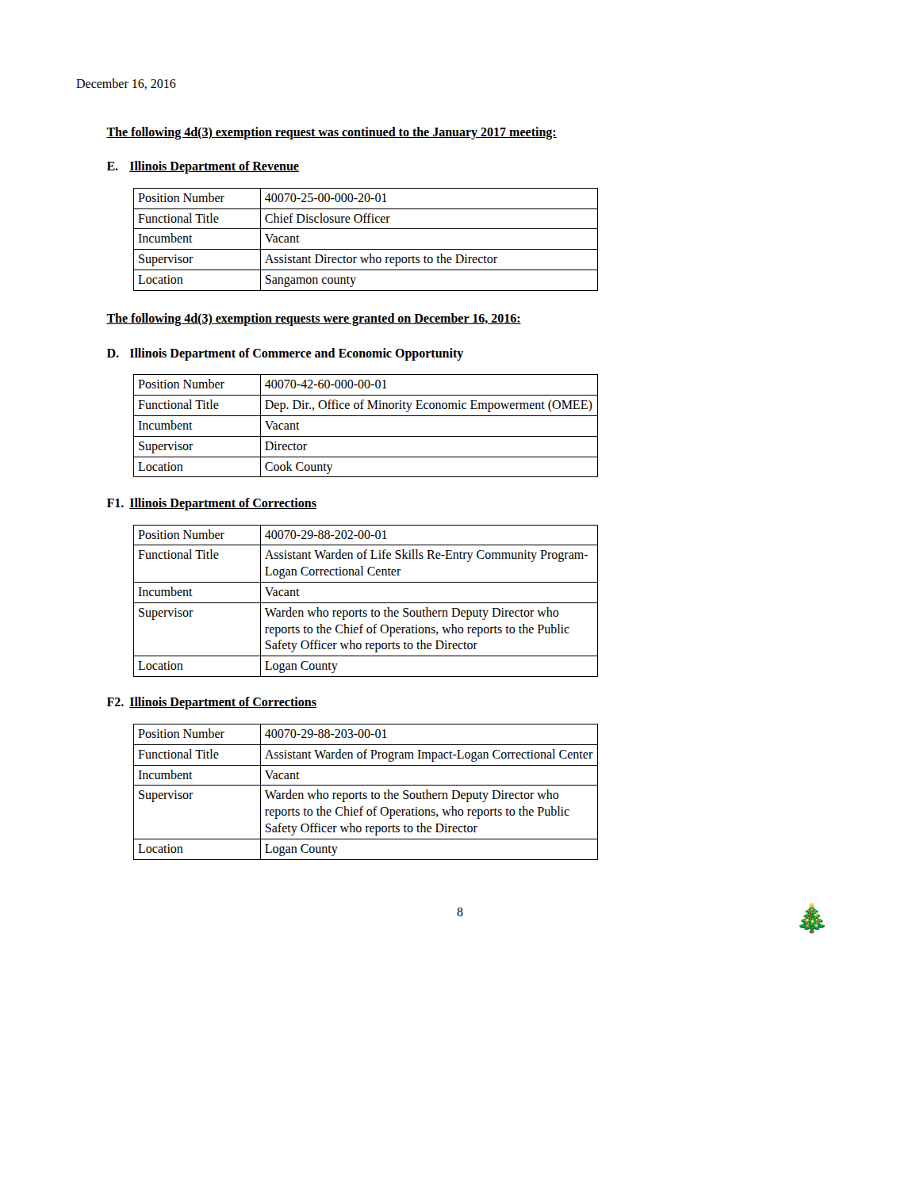December 16, 2016
The following 4d(3) exemption request was continued to the January 2017 meeting:
E. Illinois Department of Revenue
| Position Number | 40070-25-00-000-20-01 |
| Functional Title | Chief Disclosure Officer |
| Incumbent | Vacant |
| Supervisor | Assistant Director who reports to the Director |
| Location | Sangamon county |
The following 4d(3) exemption requests were granted on December 16, 2016:
D. Illinois Department of Commerce and Economic Opportunity
| Position Number | 40070-42-60-000-00-01 |
| Functional Title | Dep. Dir., Office of Minority Economic Empowerment (OMEE) |
| Incumbent | Vacant |
| Supervisor | Director |
| Location | Cook County |
F1. Illinois Department of Corrections
| Position Number | 40070-29-88-202-00-01 |
| Functional Title | Assistant Warden of Life Skills Re-Entry Community Program-Logan Correctional Center |
| Incumbent | Vacant |
| Supervisor | Warden who reports to the Southern Deputy Director who reports to the Chief of Operations, who reports to the Public Safety Officer who reports to the Director |
| Location | Logan County |
F2. Illinois Department of Corrections
| Position Number | 40070-29-88-203-00-01 |
| Functional Title | Assistant Warden of Program Impact-Logan Correctional Center |
| Incumbent | Vacant |
| Supervisor | Warden who reports to the Southern Deputy Director who reports to the Chief of Operations, who reports to the Public Safety Officer who reports to the Director |
| Location | Logan County |
8 🎄